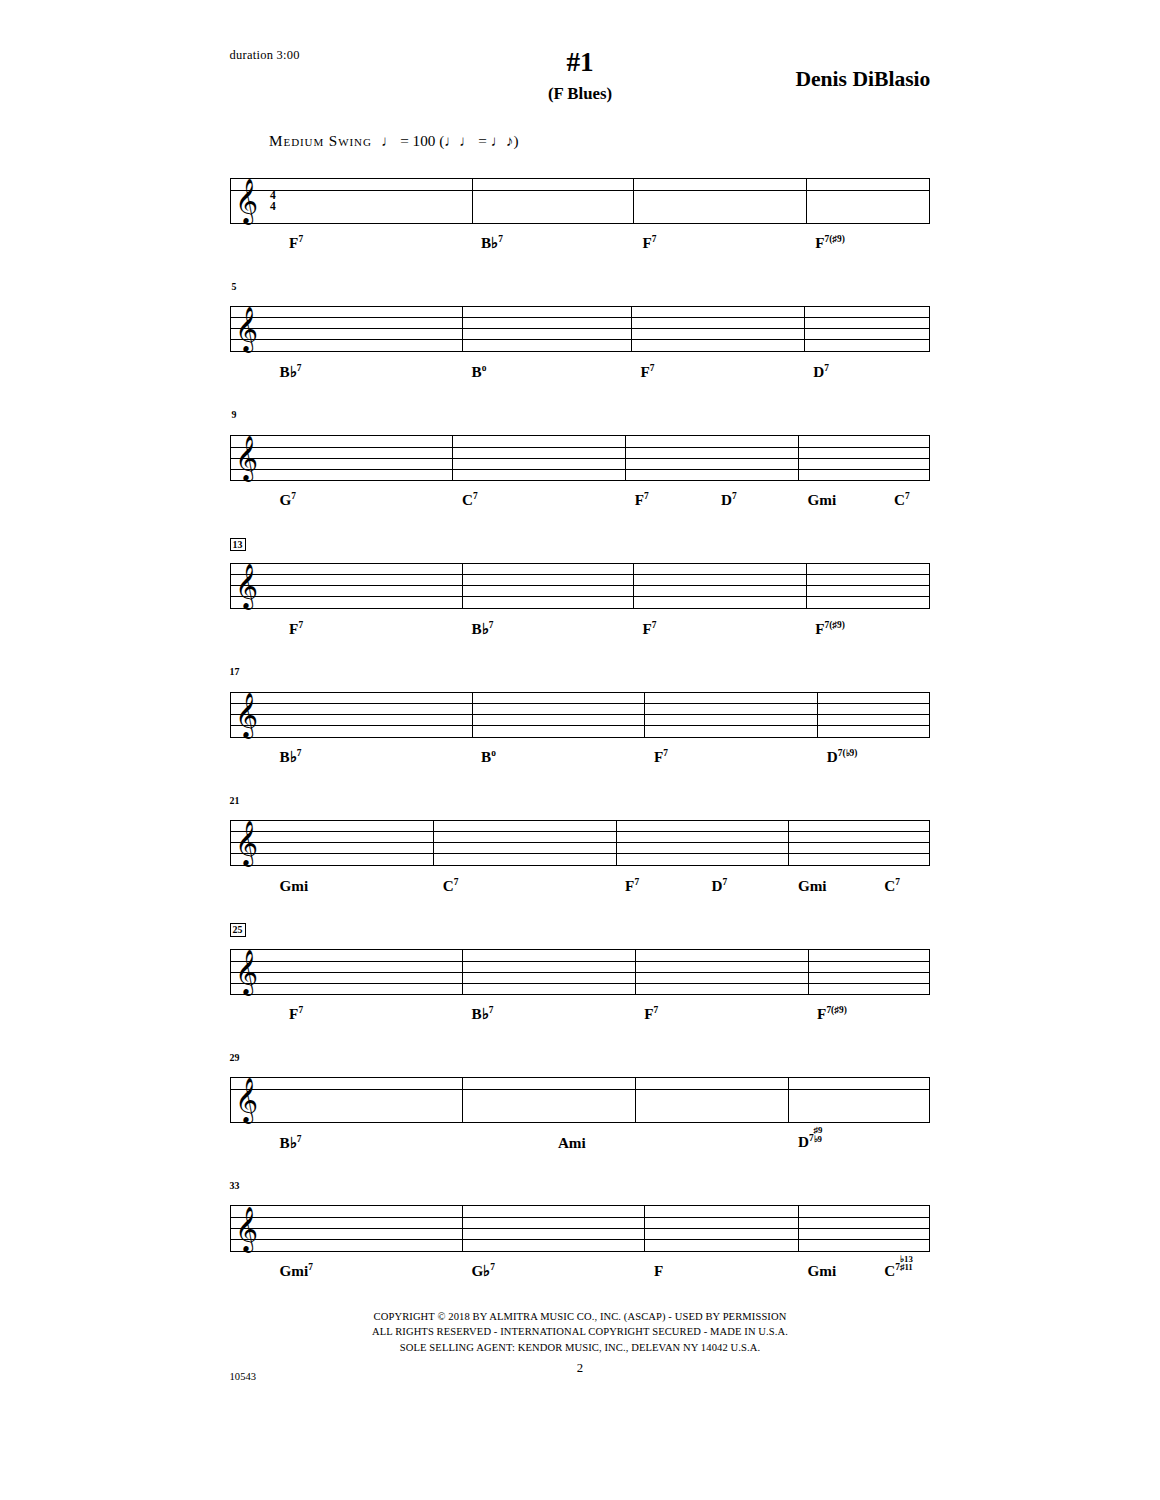duration 3:00
Denis DiBlasio
#1
(F Blues)
Medium Swing ♩ = 100 (♩♩ = ♩♪)
F7 B♭7 F7 F7(♯9)
𝄞 4
4
5
B♭7 Bo F7 D7
𝄞
9
G7 C7 F7 D7 Gmi C7
𝄞
13
F7 B♭7 F7 F7(♯9)
𝄞
17
B♭7 Bo F7 D7(♭9)
𝄞
21
Gmi C7 F7 D7 Gmi C7
𝄞
25
F7 B♭7 F7 F7(♯9)
𝄞
29
B♭7 Ami D7♯9
♭9
𝄞
33
Gmi7 G♭7 F Gmi C7♭13
♯11
𝄞
COPYRIGHT © 2018 BY ALMITRA MUSIC CO., INC. (ASCAP) - USED BY PERMISSION
ALL RIGHTS RESERVED - INTERNATIONAL COPYRIGHT SECURED - MADE IN U.S.A.
SOLE SELLING AGENT: KENDOR MUSIC, INC., DELEVAN NY 14042 U.S.A.
10543
2